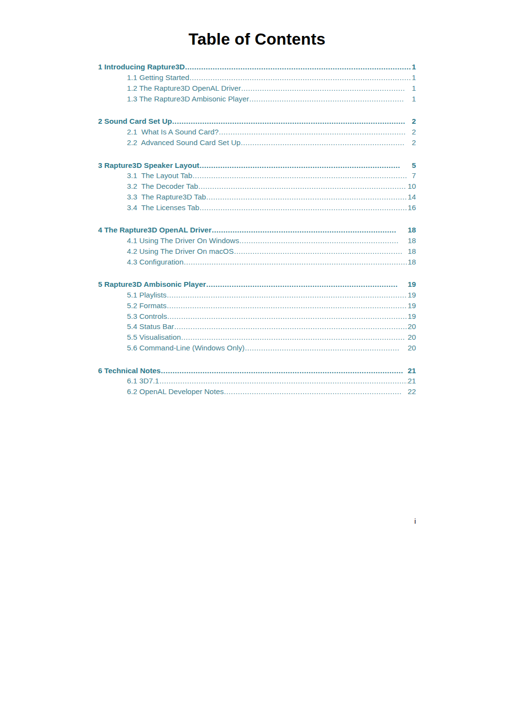Table of Contents
1 Introducing Rapture3D .................................................................................................. 1
1.1 Getting Started ................................................................................................. 1
1.2 The Rapture3D OpenAL Driver ....................................................................... 1
1.3 The Rapture3D Ambisonic Player ................................................................... 1
2 Sound Card Set Up ..................................................................................................... 2
2.1 What Is A Sound Card? ................................................................................. 2
2.2 Advanced Sound Card Set Up ....................................................................... 2
3 Rapture3D Speaker Layout ....................................................................................... 5
3.1 The Layout Tab ............................................................................................. 7
3.2 The Decoder Tab .......................................................................................... 10
3.3 The Rapture3D Tab ....................................................................................... 14
3.4 The Licenses Tab .......................................................................................... 16
4 The Rapture3D OpenAL Driver ................................................................................ 18
4.1 Using The Driver On Windows ..................................................................... 18
4.2 Using The Driver On macOS ......................................................................... 18
4.3 Configuration ................................................................................................. 18
5 Rapture3D Ambisonic Player ................................................................................... 19
5.1 Playlists ......................................................................................................... 19
5.2 Formats ......................................................................................................... 19
5.3 Controls ......................................................................................................... 19
5.4 Status Bar ..................................................................................................... 20
5.5 Visualisation ................................................................................................. 20
5.6 Command-Line (Windows Only) ................................................................... 20
6 Technical Notes ......................................................................................................... 21
6.1 3D7.1 ............................................................................................................. 21
6.2 OpenAL Developer Notes ............................................................................. 22
i